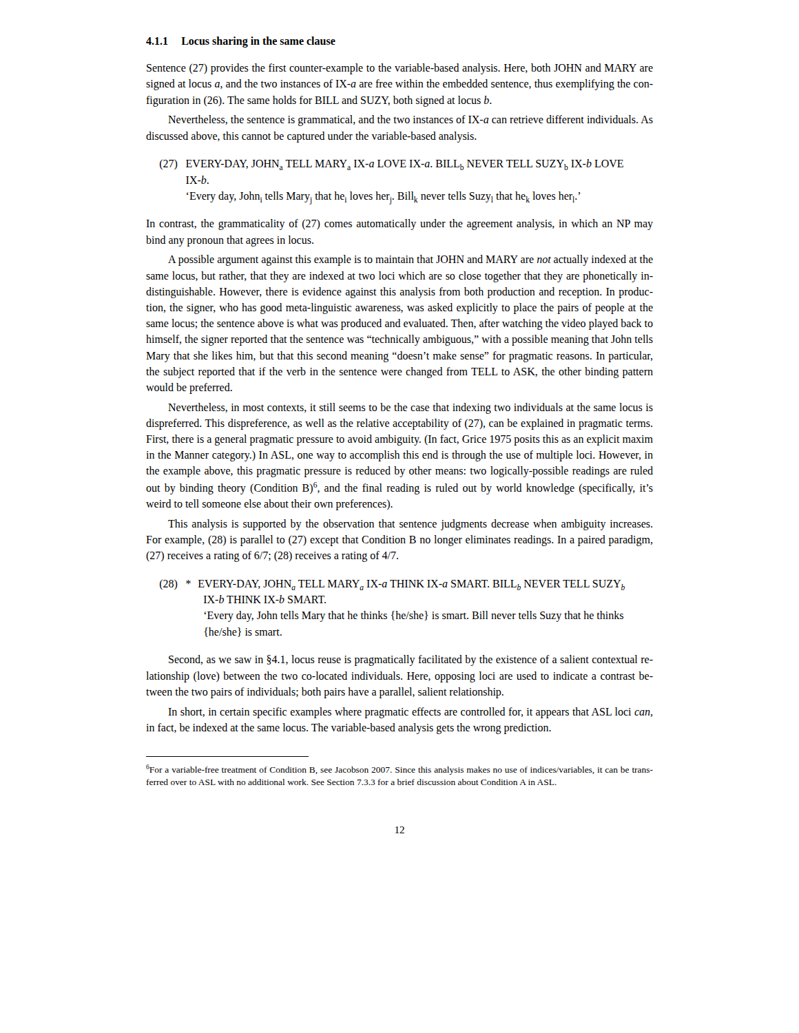4.1.1 Locus sharing in the same clause
Sentence (27) provides the first counter-example to the variable-based analysis. Here, both JOHN and MARY are signed at locus a, and the two instances of IX-a are free within the embedded sentence, thus exemplifying the configuration in (26). The same holds for BILL and SUZY, both signed at locus b.
Nevertheless, the sentence is grammatical, and the two instances of IX-a can retrieve different individuals. As discussed above, this cannot be captured under the variable-based analysis.
(27)
EVERY-DAY, JOHNa TELL MARYa IX-a LOVE IX-a. BILLb NEVER TELL SUZYb IX-b LOVE
IX-b.
‘Every day, Johni tells Maryj that hei loves herj. Billk never tells Suzyl that hek loves herl.’
In contrast, the grammaticality of (27) comes automatically under the agreement analysis, in which an NP may bind any pronoun that agrees in locus.
A possible argument against this example is to maintain that JOHN and MARY are not actually indexed at the same locus, but rather, that they are indexed at two loci which are so close together that they are phonetically indistinguishable. However, there is evidence against this analysis from both production and reception. In production, the signer, who has good meta-linguistic awareness, was asked explicitly to place the pairs of people at the same locus; the sentence above is what was produced and evaluated. Then, after watching the video played back to himself, the signer reported that the sentence was “technically ambiguous,” with a possible meaning that John tells Mary that she likes him, but that this second meaning “doesn’t make sense” for pragmatic reasons. In particular, the subject reported that if the verb in the sentence were changed from TELL to ASK, the other binding pattern would be preferred.
Nevertheless, in most contexts, it still seems to be the case that indexing two individuals at the same locus is dispreferred. This dispreference, as well as the relative acceptability of (27), can be explained in pragmatic terms. First, there is a general pragmatic pressure to avoid ambiguity. (In fact, Grice 1975 posits this as an explicit maxim in the Manner category.) In ASL, one way to accomplish this end is through the use of multiple loci. However, in the example above, this pragmatic pressure is reduced by other means: two logically-possible readings are ruled out by binding theory (Condition B)6, and the final reading is ruled out by world knowledge (specifically, it’s weird to tell someone else about their own preferences).
This analysis is supported by the observation that sentence judgments decrease when ambiguity increases. For example, (28) is parallel to (27) except that Condition B no longer eliminates readings. In a paired paradigm, (27) receives a rating of 6/7; (28) receives a rating of 4/7.
(28)
*EVERY-DAY, JOHNa TELL MARYa IX-a THINK IX-a SMART. BILLb NEVER TELL SUZYb
IX-b THINK IX-b SMART.
‘Every day, John tells Mary that he thinks {he/she} is smart. Bill never tells Suzy that he thinks
{he/she} is smart.
Second, as we saw in §4.1, locus reuse is pragmatically facilitated by the existence of a salient contextual relationship (love) between the two co-located individuals. Here, opposing loci are used to indicate a contrast between the two pairs of individuals; both pairs have a parallel, salient relationship.
In short, in certain specific examples where pragmatic effects are controlled for, it appears that ASL loci can, in fact, be indexed at the same locus. The variable-based analysis gets the wrong prediction.
6 For a variable-free treatment of Condition B, see Jacobson 2007. Since this analysis makes no use of indices/variables, it can be transferred over to ASL with no additional work. See Section 7.3.3 for a brief discussion about Condition A in ASL.
12